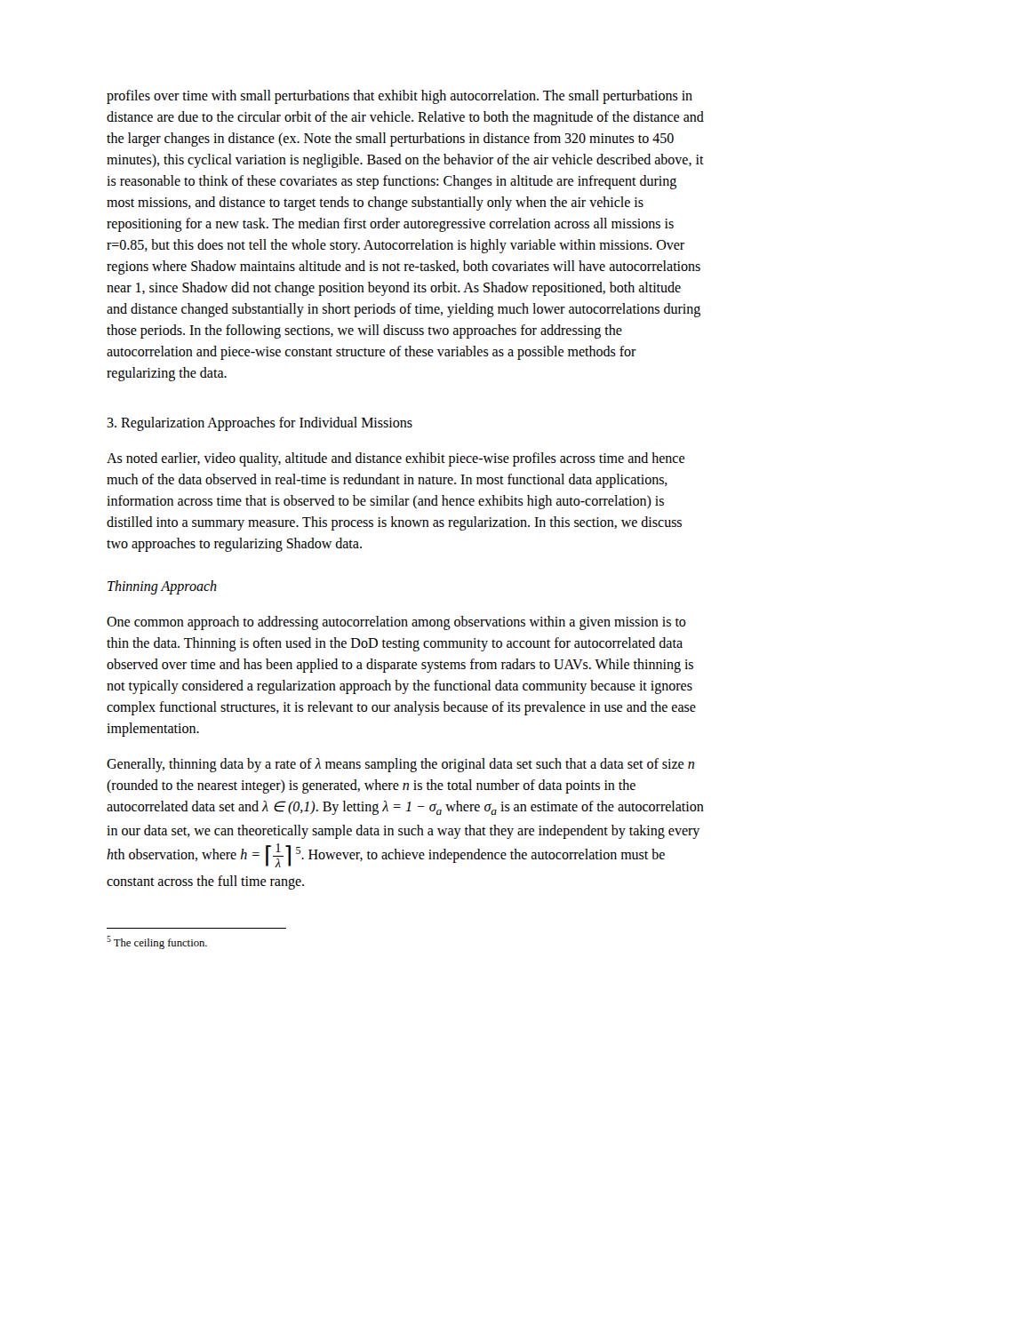profiles over time with small perturbations that exhibit high autocorrelation. The small perturbations in distance are due to the circular orbit of the air vehicle. Relative to both the magnitude of the distance and the larger changes in distance (ex. Note the small perturbations in distance from 320 minutes to 450 minutes), this cyclical variation is negligible. Based on the behavior of the air vehicle described above, it is reasonable to think of these covariates as step functions: Changes in altitude are infrequent during most missions, and distance to target tends to change substantially only when the air vehicle is repositioning for a new task. The median first order autoregressive correlation across all missions is r=0.85, but this does not tell the whole story. Autocorrelation is highly variable within missions. Over regions where Shadow maintains altitude and is not re-tasked, both covariates will have autocorrelations near 1, since Shadow did not change position beyond its orbit. As Shadow repositioned, both altitude and distance changed substantially in short periods of time, yielding much lower autocorrelations during those periods. In the following sections, we will discuss two approaches for addressing the autocorrelation and piece-wise constant structure of these variables as a possible methods for regularizing the data.
3. Regularization Approaches for Individual Missions
As noted earlier, video quality, altitude and distance exhibit piece-wise profiles across time and hence much of the data observed in real-time is redundant in nature. In most functional data applications, information across time that is observed to be similar (and hence exhibits high auto-correlation) is distilled into a summary measure. This process is known as regularization. In this section, we discuss two approaches to regularizing Shadow data.
Thinning Approach
One common approach to addressing autocorrelation among observations within a given mission is to thin the data. Thinning is often used in the DoD testing community to account for autocorrelated data observed over time and has been applied to a disparate systems from radars to UAVs. While thinning is not typically considered a regularization approach by the functional data community because it ignores complex functional structures, it is relevant to our analysis because of its prevalence in use and the ease implementation.
Generally, thinning data by a rate of λ means sampling the original data set such that a data set of size n (rounded to the nearest integer) is generated, where n is the total number of data points in the autocorrelated data set and λ ∈ (0,1). By letting λ = 1 − σa where σa is an estimate of the autocorrelation in our data set, we can theoretically sample data in such a way that they are independent by taking every hth observation, where h = ⌈1 λ⌉ 5. However, to achieve independence the autocorrelation must be constant across the full time range.
5 The ceiling function.